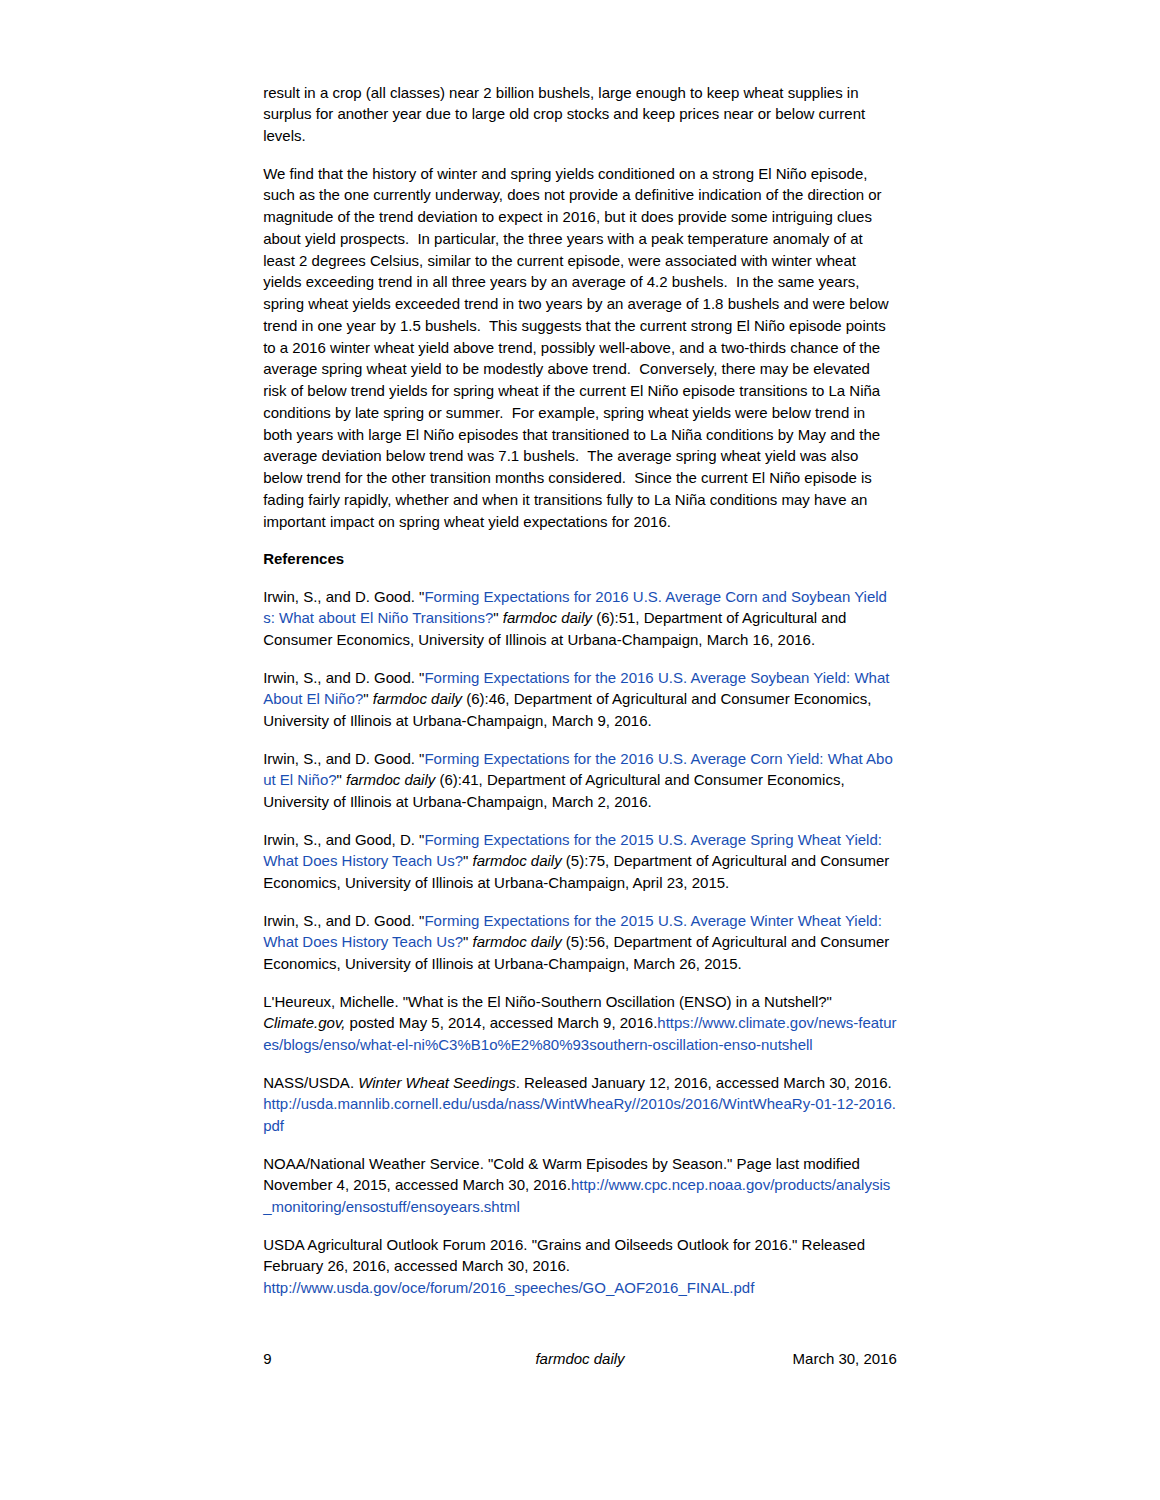result in a crop (all classes) near 2 billion bushels, large enough to keep wheat supplies in surplus for another year due to large old crop stocks and keep prices near or below current levels.
We find that the history of winter and spring yields conditioned on a strong El Niño episode, such as the one currently underway, does not provide a definitive indication of the direction or magnitude of the trend deviation to expect in 2016, but it does provide some intriguing clues about yield prospects. In particular, the three years with a peak temperature anomaly of at least 2 degrees Celsius, similar to the current episode, were associated with winter wheat yields exceeding trend in all three years by an average of 4.2 bushels. In the same years, spring wheat yields exceeded trend in two years by an average of 1.8 bushels and were below trend in one year by 1.5 bushels. This suggests that the current strong El Niño episode points to a 2016 winter wheat yield above trend, possibly well-above, and a two-thirds chance of the average spring wheat yield to be modestly above trend. Conversely, there may be elevated risk of below trend yields for spring wheat if the current El Niño episode transitions to La Niña conditions by late spring or summer. For example, spring wheat yields were below trend in both years with large El Niño episodes that transitioned to La Niña conditions by May and the average deviation below trend was 7.1 bushels. The average spring wheat yield was also below trend for the other transition months considered. Since the current El Niño episode is fading fairly rapidly, whether and when it transitions fully to La Niña conditions may have an important impact on spring wheat yield expectations for 2016.
References
Irwin, S., and D. Good. "Forming Expectations for 2016 U.S. Average Corn and Soybean Yields: What about El Niño Transitions?" farmdoc daily (6):51, Department of Agricultural and Consumer Economics, University of Illinois at Urbana-Champaign, March 16, 2016.
Irwin, S., and D. Good. "Forming Expectations for the 2016 U.S. Average Soybean Yield: What About El Niño?" farmdoc daily (6):46, Department of Agricultural and Consumer Economics, University of Illinois at Urbana-Champaign, March 9, 2016.
Irwin, S., and D. Good. "Forming Expectations for the 2016 U.S. Average Corn Yield: What About El Niño?" farmdoc daily (6):41, Department of Agricultural and Consumer Economics, University of Illinois at Urbana-Champaign, March 2, 2016.
Irwin, S., and Good, D. "Forming Expectations for the 2015 U.S. Average Spring Wheat Yield: What Does History Teach Us?" farmdoc daily (5):75, Department of Agricultural and Consumer Economics, University of Illinois at Urbana-Champaign, April 23, 2015.
Irwin, S., and D. Good. "Forming Expectations for the 2015 U.S. Average Winter Wheat Yield: What Does History Teach Us?" farmdoc daily (5):56, Department of Agricultural and Consumer Economics, University of Illinois at Urbana-Champaign, March 26, 2015.
L'Heureux, Michelle. "What is the El Niño-Southern Oscillation (ENSO) in a Nutshell?" Climate.gov, posted May 5, 2014, accessed March 9, 2016.https://www.climate.gov/news-features/blogs/enso/what-el-ni%C3%B1o%E2%80%93southern-oscillation-enso-nutshell
NASS/USDA. Winter Wheat Seedings. Released January 12, 2016, accessed March 30, 2016.
http://usda.mannlib.cornell.edu/usda/nass/WintWheaRy//2010s/2016/WintWheaRy-01-12-2016.pdf
NOAA/National Weather Service. "Cold & Warm Episodes by Season." Page last modified November 4, 2015, accessed March 30, 2016.http://www.cpc.ncep.noaa.gov/products/analysis_monitoring/ensostuff/ensoyears.shtml
USDA Agricultural Outlook Forum 2016. "Grains and Oilseeds Outlook for 2016." Released February 26, 2016, accessed March 30, 2016.
http://www.usda.gov/oce/forum/2016_speeches/GO_AOF2016_FINAL.pdf
9
farmdoc daily
March 30, 2016